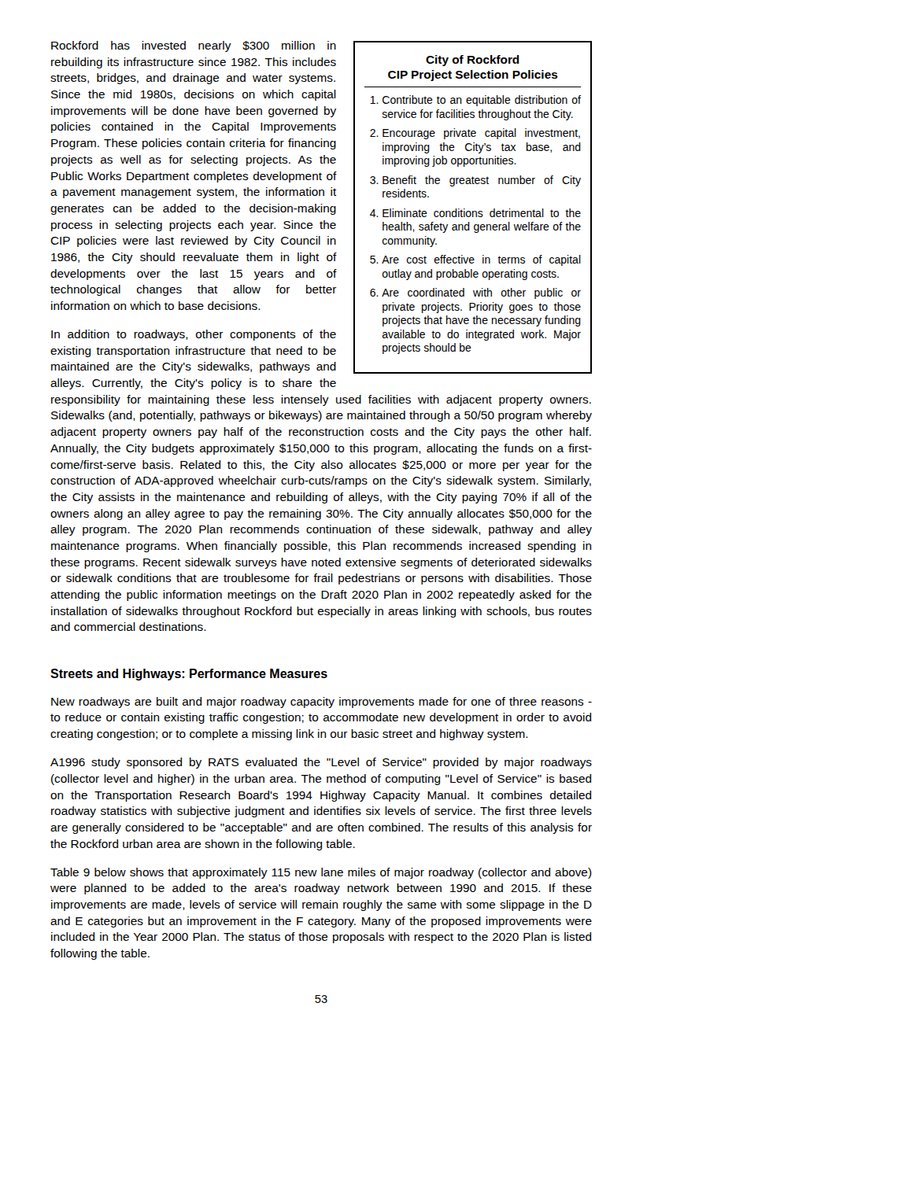City of Rockford
CIP Project Selection Policies
Contribute to an equitable distribution of service for facilities throughout the City.
Encourage private capital investment, improving the City’s tax base, and improving job opportunities.
Benefit the greatest number of City residents.
Eliminate conditions detrimental to the health, safety and general welfare of the community.
Are cost effective in terms of capital outlay and probable operating costs.
Are coordinated with other public or private projects. Priority goes to those projects that have the necessary funding available to do integrated work. Major projects should be
Rockford has invested nearly $300 million in rebuilding its infrastructure since 1982. This includes streets, bridges, and drainage and water systems. Since the mid 1980s, decisions on which capital improvements will be done have been governed by policies contained in the Capital Improvements Program. These policies contain criteria for financing projects as well as for selecting projects. As the Public Works Department completes development of a pavement management system, the information it generates can be added to the decision-making process in selecting projects each year. Since the CIP policies were last reviewed by City Council in 1986, the City should reevaluate them in light of developments over the last 15 years and of technological changes that allow for better information on which to base decisions.
In addition to roadways, other components of the existing transportation infrastructure that need to be maintained are the City's sidewalks, pathways and alleys. Currently, the City's policy is to share the responsibility for maintaining these less intensely used facilities with adjacent property owners. Sidewalks (and, potentially, pathways or bikeways) are maintained through a 50/50 program whereby adjacent property owners pay half of the reconstruction costs and the City pays the other half. Annually, the City budgets approximately $150,000 to this program, allocating the funds on a first-come/first-serve basis. Related to this, the City also allocates $25,000 or more per year for the construction of ADA-approved wheelchair curb-cuts/ramps on the City's sidewalk system. Similarly, the City assists in the maintenance and rebuilding of alleys, with the City paying 70% if all of the owners along an alley agree to pay the remaining 30%. The City annually allocates $50,000 for the alley program. The 2020 Plan recommends continuation of these sidewalk, pathway and alley maintenance programs. When financially possible, this Plan recommends increased spending in these programs. Recent sidewalk surveys have noted extensive segments of deteriorated sidewalks or sidewalk conditions that are troublesome for frail pedestrians or persons with disabilities. Those attending the public information meetings on the Draft 2020 Plan in 2002 repeatedly asked for the installation of sidewalks throughout Rockford but especially in areas linking with schools, bus routes and commercial destinations.
Streets and Highways: Performance Measures
New roadways are built and major roadway capacity improvements made for one of three reasons - to reduce or contain existing traffic congestion; to accommodate new development in order to avoid creating congestion; or to complete a missing link in our basic street and highway system.
A1996 study sponsored by RATS evaluated the "Level of Service" provided by major roadways (collector level and higher) in the urban area. The method of computing "Level of Service" is based on the Transportation Research Board's 1994 Highway Capacity Manual. It combines detailed roadway statistics with subjective judgment and identifies six levels of service. The first three levels are generally considered to be "acceptable" and are often combined. The results of this analysis for the Rockford urban area are shown in the following table.
Table 9 below shows that approximately 115 new lane miles of major roadway (collector and above) were planned to be added to the area's roadway network between 1990 and 2015. If these improvements are made, levels of service will remain roughly the same with some slippage in the D and E categories but an improvement in the F category. Many of the proposed improvements were included in the Year 2000 Plan. The status of those proposals with respect to the 2020 Plan is listed following the table.
53